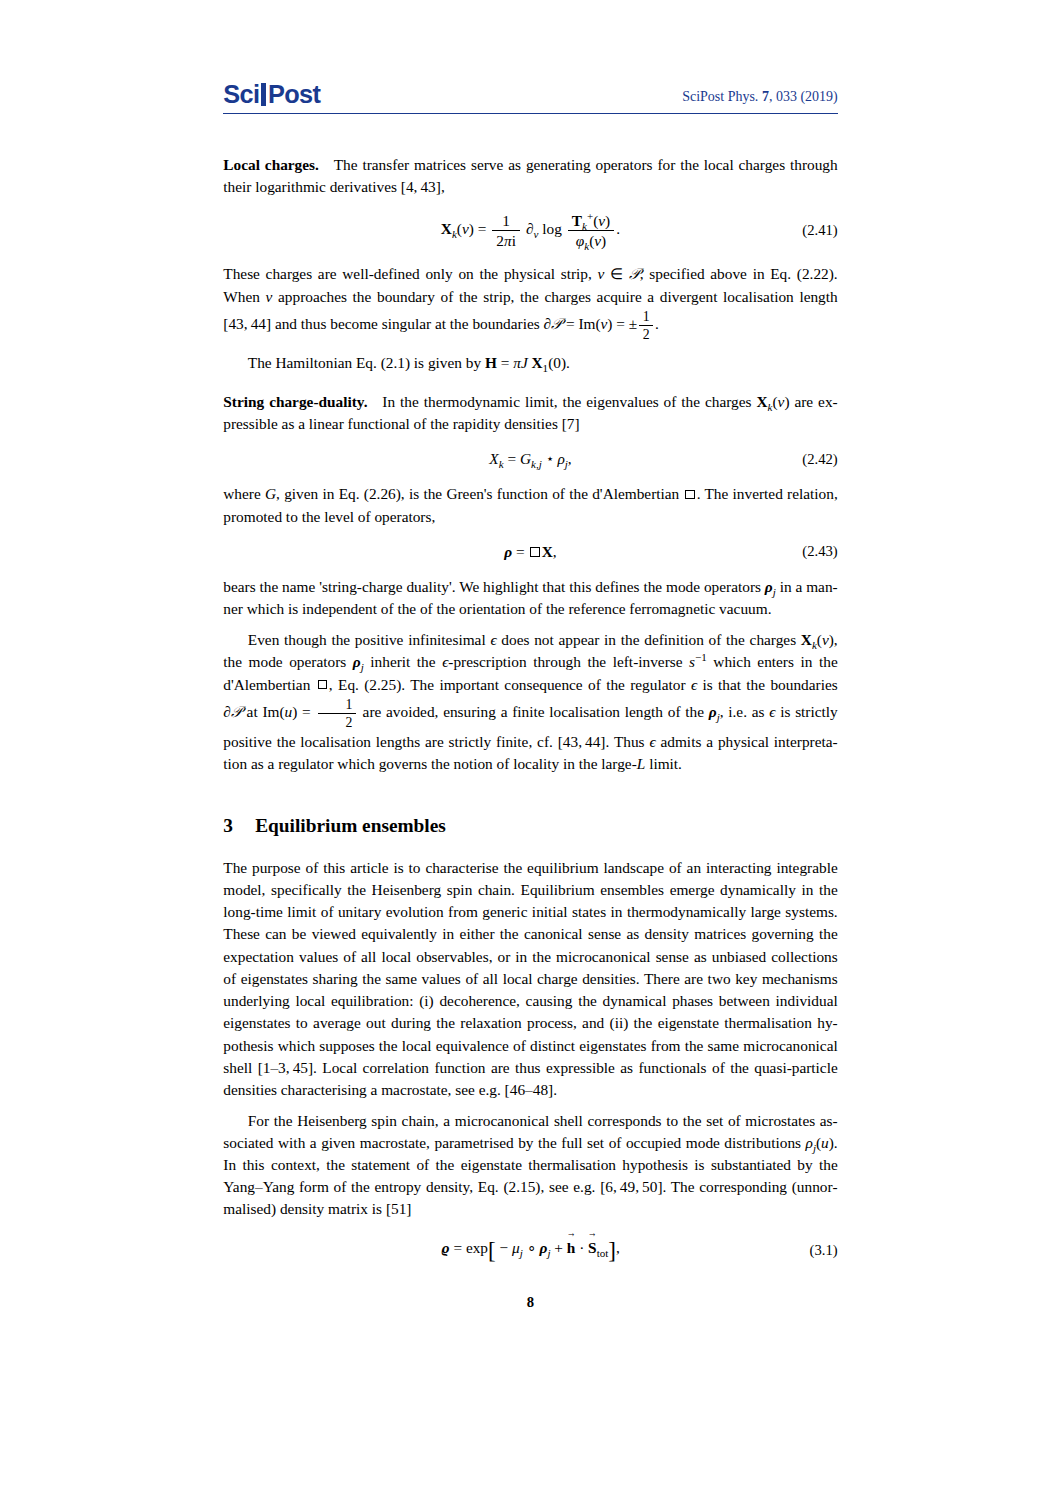Sci Post
SciPost Phys. 7, 033 (2019)
Local charges. The transfer matrices serve as generating operators for the local charges through their logarithmic derivatives [4, 43],
Xk(v) = 12πi ∂v log Tk+(v) φk(v).
(2.41)
These charges are well-defined only on the physical strip, v ∈ 𝒫, specified above in Eq. (2.22). When v approaches the boundary of the strip, the charges acquire a divergent localisation length [43, 44] and thus become singular at the boundaries ∂𝒫 = Im(v) = ±12.
The Hamiltonian Eq. (2.1) is given by H = πJ X1(0).
String charge-duality. In the thermodynamic limit, the eigenvalues of the charges Xk(v) are expressible as a linear functional of the rapidity densities [7]
Xk = Gk,j ⋆ ρj,
(2.42)
where G, given in Eq. (2.26), is the Green's function of the d'Alembertian . The inverted relation, promoted to the level of operators,
ρ = X,
(2.43)
bears the name 'string-charge duality'. We highlight that this defines the mode operators ρj in a manner which is independent of the of the orientation of the reference ferromagnetic vacuum.
Even though the positive infinitesimal ϵ does not appear in the definition of the charges Xk(v), the mode operators ρj inherit the ϵ-prescription through the left-inverse s−1 which enters in the d'Alembertian , Eq. (2.25). The important consequence of the regulator ϵ is that the boundaries ∂𝒫 at Im(u) = 12 are avoided, ensuring a finite localisation length of the ρj, i.e. as ϵ is strictly positive the localisation lengths are strictly finite, cf. [43, 44]. Thus ϵ admits a physical interpretation as a regulator which governs the notion of locality in the large-L limit.
3 Equilibrium ensembles
The purpose of this article is to characterise the equilibrium landscape of an interacting integrable model, specifically the Heisenberg spin chain. Equilibrium ensembles emerge dynamically in the long-time limit of unitary evolution from generic initial states in thermodynamically large systems. These can be viewed equivalently in either the canonical sense as density matrices governing the expectation values of all local observables, or in the microcanonical sense as unbiased collections of eigenstates sharing the same values of all local charge densities. There are two key mechanisms underlying local equilibration: (i) decoherence, causing the dynamical phases between individual eigenstates to average out during the relaxation process, and (ii) the eigenstate thermalisation hypothesis which supposes the local equivalence of distinct eigenstates from the same microcanonical shell [1–3, 45]. Local correlation function are thus expressible as functionals of the quasi-particle densities characterising a macrostate, see e.g. [46–48].
For the Heisenberg spin chain, a microcanonical shell corresponds to the set of microstates associated with a given macrostate, parametrised by the full set of occupied mode distributions ρj(u). In this context, the statement of the eigenstate thermalisation hypothesis is substantiated by the Yang–Yang form of the entropy density, Eq. (2.15), see e.g. [6, 49, 50]. The corresponding (unnormalised) density matrix is [51]
ϱ = exp[ − μj ∘ ρj + h · Stot],
(3.1)
8